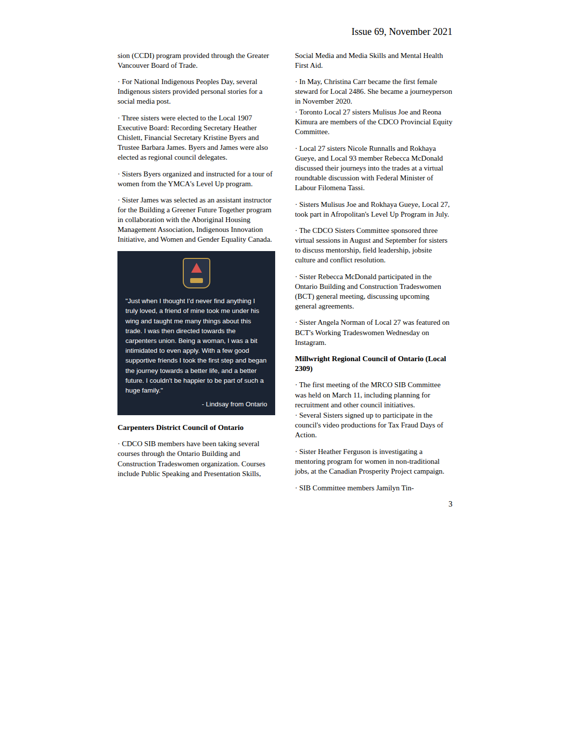Issue 69, November 2021
sion (CCDI) program provided through the Greater Vancouver Board of Trade.
· For National Indigenous Peoples Day, several Indigenous sisters provided personal stories for a social media post.
· Three sisters were elected to the Local 1907 Executive Board: Recording Secretary Heather Chislett, Financial Secretary Kristine Byers and Trustee Barbara James. Byers and James were also elected as regional council delegates.
· Sisters Byers organized and instructed for a tour of women from the YMCA's Level Up program.
· Sister James was selected as an assistant instructor for the Building a Greener Future Together program in collaboration with the Aboriginal Housing Management Association, Indigenous Innovation Initiative, and Women and Gender Equality Canada.
"Just when I thought I'd never find anything I truly loved, a friend of mine took me under his wing and taught me many things about this trade. I was then directed towards the carpenters union. Being a woman, I was a bit intimidated to even apply. With a few good supportive friends I took the first step and began the journey towards a better life, and a better future. I couldn't be happier to be part of such a huge family."
- Lindsay from Ontario
Carpenters District Council of Ontario
· CDCO SIB members have been taking several courses through the Ontario Building and Construction Tradeswomen organization. Courses include Public Speaking and Presentation Skills, Social Media and Media Skills and Mental Health First Aid.
· In May, Christina Carr became the first female steward for Local 2486. She became a journeyperson in November 2020.
· Toronto Local 27 sisters Mulisus Joe and Reona Kimura are members of the CDCO Provincial Equity Committee.
· Local 27 sisters Nicole Runnalls and Rokhaya Gueye, and Local 93 member Rebecca McDonald discussed their journeys into the trades at a virtual roundtable discussion with Federal Minister of Labour Filomena Tassi.
· Sisters Mulisus Joe and Rokhaya Gueye, Local 27, took part in Afropolitan's Level Up Program in July.
· The CDCO Sisters Committee sponsored three virtual sessions in August and September for sisters to discuss mentorship, field leadership, jobsite culture and conflict resolution.
· Sister Rebecca McDonald participated in the Ontario Building and Construction Tradeswomen (BCT) general meeting, discussing upcoming general agreements.
· Sister Angela Norman of Local 27 was featured on BCT's Working Tradeswomen Wednesday on Instagram.
Millwright Regional Council of Ontario (Local 2309)
· The first meeting of the MRCO SIB Committee was held on March 11, including planning for recruitment and other council initiatives.
· Several Sisters signed up to participate in the council's video productions for Tax Fraud Days of Action.
· Sister Heather Ferguson is investigating a mentoring program for women in non-traditional jobs, at the Canadian Prosperity Project campaign.
· SIB Committee members Jamilyn Tin-
3